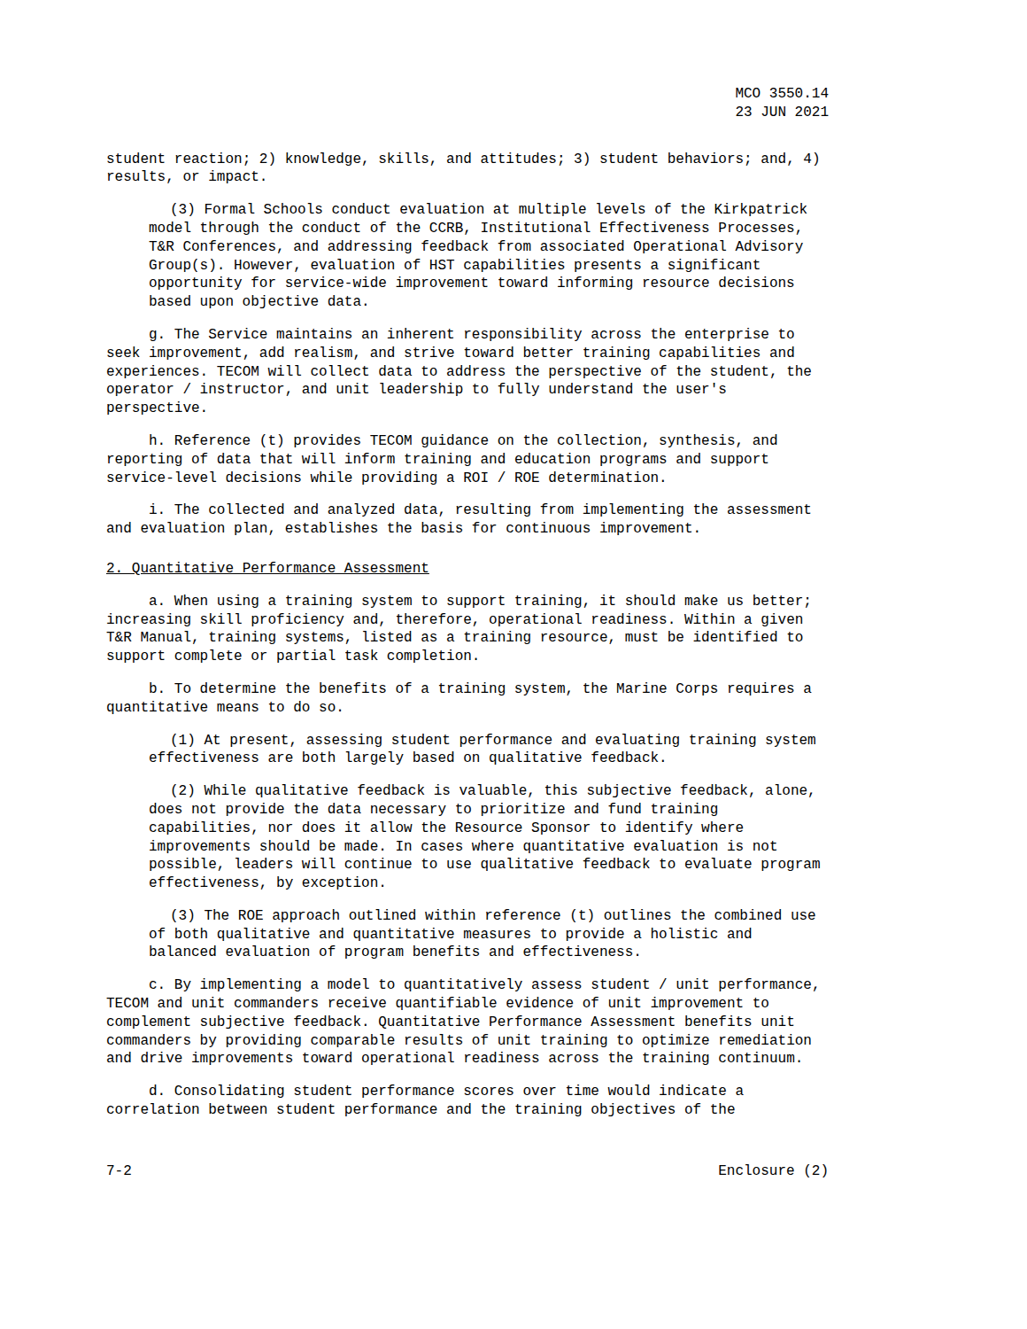MCO 3550.14 23 JUN 2021
student reaction; 2) knowledge, skills, and attitudes; 3) student behaviors; and, 4) results, or impact.
(3) Formal Schools conduct evaluation at multiple levels of the Kirkpatrick model through the conduct of the CCRB, Institutional Effectiveness Processes, T&R Conferences, and addressing feedback from associated Operational Advisory Group(s). However, evaluation of HST capabilities presents a significant opportunity for service-wide improvement toward informing resource decisions based upon objective data.
g. The Service maintains an inherent responsibility across the enterprise to seek improvement, add realism, and strive toward better training capabilities and experiences. TECOM will collect data to address the perspective of the student, the operator / instructor, and unit leadership to fully understand the user's perspective.
h. Reference (t) provides TECOM guidance on the collection, synthesis, and reporting of data that will inform training and education programs and support service-level decisions while providing a ROI / ROE determination.
i. The collected and analyzed data, resulting from implementing the assessment and evaluation plan, establishes the basis for continuous improvement.
2. Quantitative Performance Assessment
a. When using a training system to support training, it should make us better; increasing skill proficiency and, therefore, operational readiness. Within a given T&R Manual, training systems, listed as a training resource, must be identified to support complete or partial task completion.
b. To determine the benefits of a training system, the Marine Corps requires a quantitative means to do so.
(1) At present, assessing student performance and evaluating training system effectiveness are both largely based on qualitative feedback.
(2) While qualitative feedback is valuable, this subjective feedback, alone, does not provide the data necessary to prioritize and fund training capabilities, nor does it allow the Resource Sponsor to identify where improvements should be made. In cases where quantitative evaluation is not possible, leaders will continue to use qualitative feedback to evaluate program effectiveness, by exception.
(3) The ROE approach outlined within reference (t) outlines the combined use of both qualitative and quantitative measures to provide a holistic and balanced evaluation of program benefits and effectiveness.
c. By implementing a model to quantitatively assess student / unit performance, TECOM and unit commanders receive quantifiable evidence of unit improvement to complement subjective feedback. Quantitative Performance Assessment benefits unit commanders by providing comparable results of unit training to optimize remediation and drive improvements toward operational readiness across the training continuum.
d. Consolidating student performance scores over time would indicate a correlation between student performance and the training objectives of the
7-2 Enclosure (2)